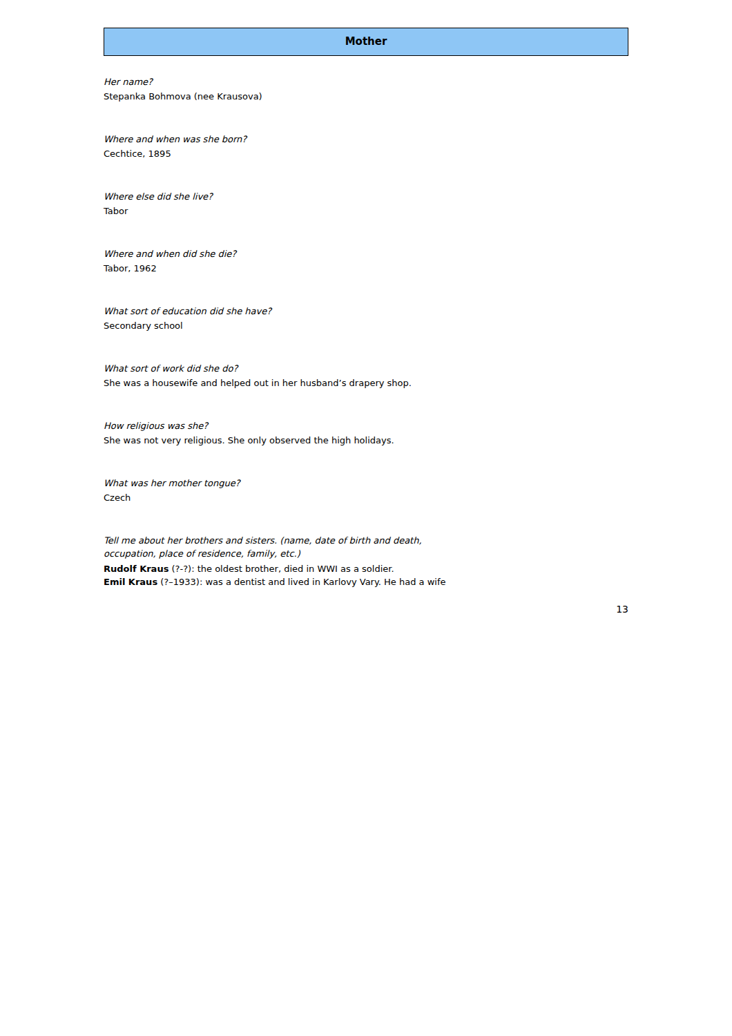Mother
Her name?
Stepanka Bohmova (nee Krausova)
Where and when was she born?
Cechtice, 1895
Where else did she live?
Tabor
Where and when did she die?
Tabor, 1962
What sort of education did she have?
Secondary school
What sort of work did she do?
She was a housewife and helped out in her husband’s drapery shop.
How religious was she?
She was not very religious. She only observed the high holidays.
What was her mother tongue?
Czech
Tell me about her brothers and sisters. (name, date of birth and death,
occupation, place of residence, family, etc.)
Rudolf Kraus (?-?): the oldest brother, died in WWI as a soldier.
Emil Kraus (?–1933): was a dentist and lived in Karlovy Vary. He had a wife
13